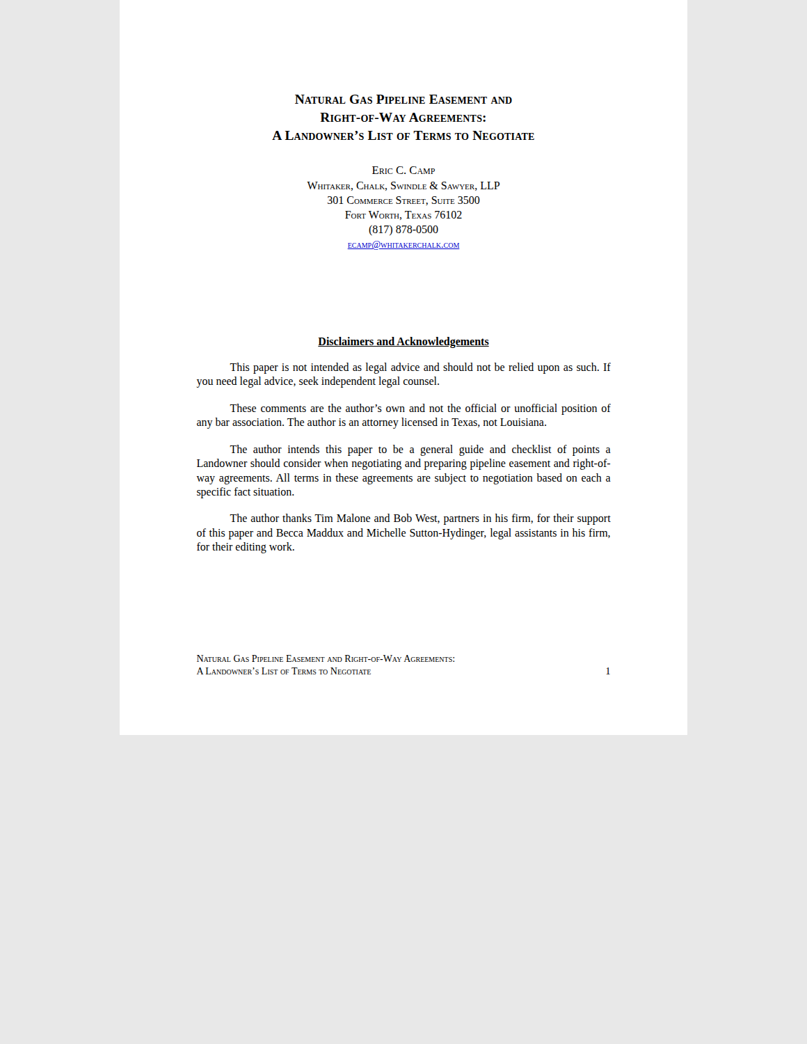Natural Gas Pipeline Easement and
Right-of-Way Agreements:
A Landowner’s List of Terms to Negotiate
Eric C. Camp
Whitaker, Chalk, Swindle & Sawyer, LLP
301 Commerce Street, Suite 3500
Fort Worth, Texas 76102
(817) 878-0500
ecamp@whitakerchalk.com
Disclaimers and Acknowledgements
This paper is not intended as legal advice and should not be relied upon as such. If you need legal advice, seek independent legal counsel.
These comments are the author’s own and not the official or unofficial position of any bar association. The author is an attorney licensed in Texas, not Louisiana.
The author intends this paper to be a general guide and checklist of points a Landowner should consider when negotiating and preparing pipeline easement and right-of-way agreements. All terms in these agreements are subject to negotiation based on each a specific fact situation.
The author thanks Tim Malone and Bob West, partners in his firm, for their support of this paper and Becca Maddux and Michelle Sutton-Hydinger, legal assistants in his firm, for their editing work.
Natural Gas Pipeline Easement and Right-of-Way Agreements:
A Landowner’s List of Terms to Negotiate
1